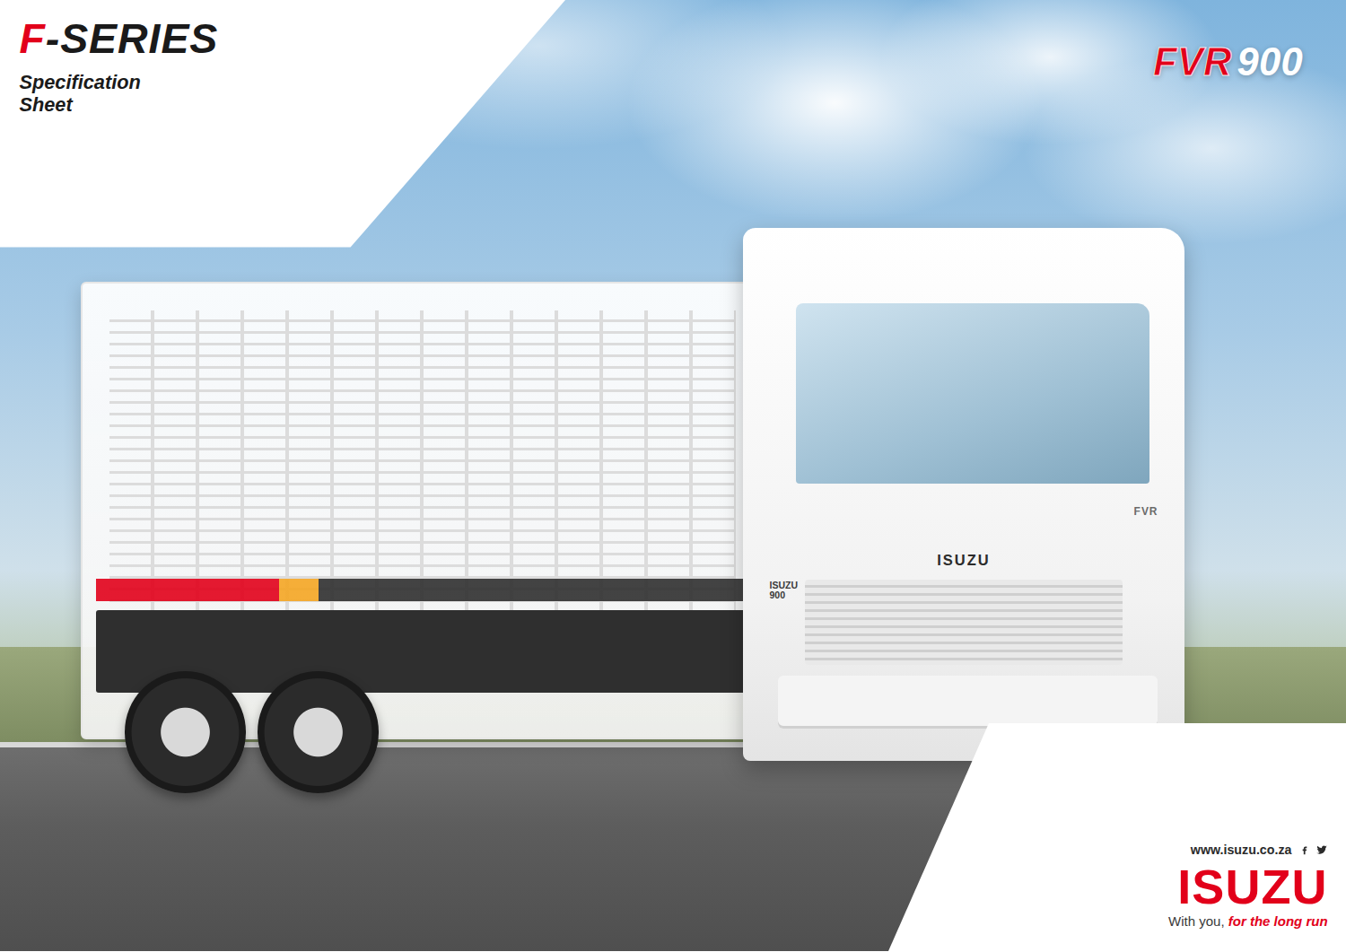FVR
ISUZU
900
ISUZU
F-SERIES
Specification
Sheet
FVR 900
www.isuzu.co.za
ISUZU
With you, for the long run
Cover page: Isuzu F-Series FVR 900 Specification Sheet. Website www.isuzu.co.za. Isuzu — With you, for the long run.